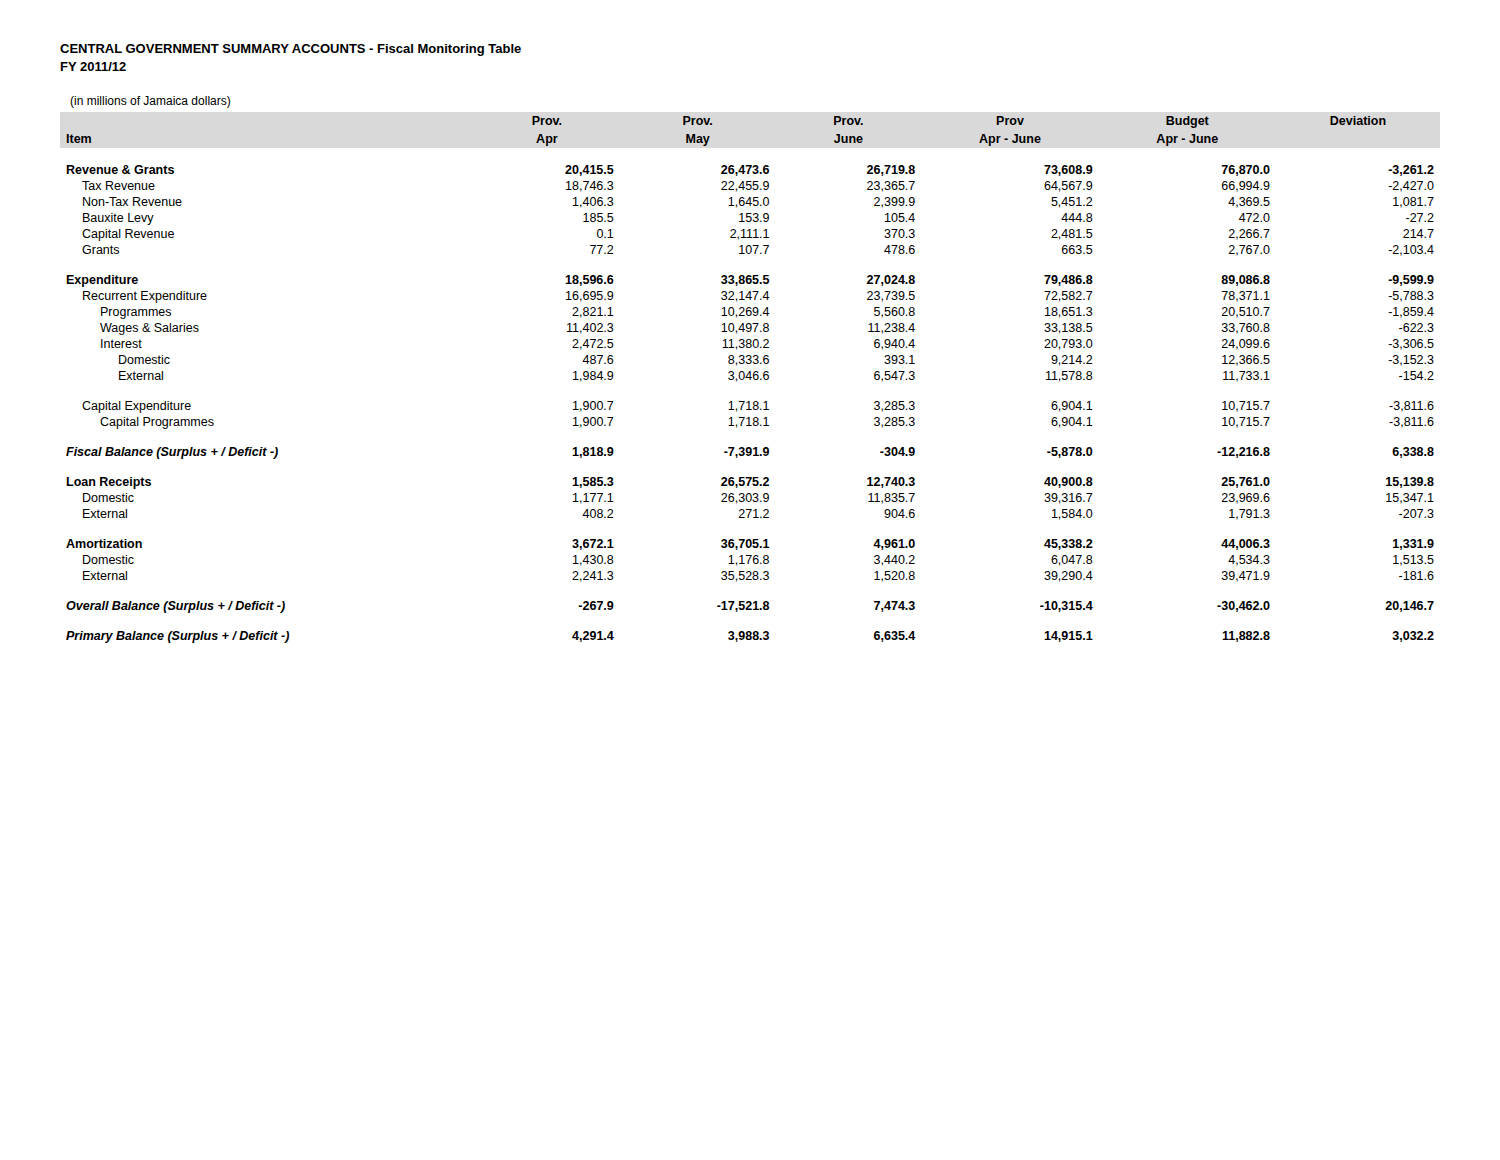CENTRAL GOVERNMENT SUMMARY ACCOUNTS - Fiscal Monitoring Table
FY 2011/12
(in millions of Jamaica dollars)
| | Prov. | Prov. | Prov. | Prov | Budget | Deviation |
| --- | --- | --- | --- | --- | --- | --- |
| Item | Apr | May | June | Apr - June | Apr - June | |
| Revenue & Grants | 20,415.5 | 26,473.6 | 26,719.8 | 73,608.9 | 76,870.0 | -3,261.2 |
| Tax Revenue | 18,746.3 | 22,455.9 | 23,365.7 | 64,567.9 | 66,994.9 | -2,427.0 |
| Non-Tax Revenue | 1,406.3 | 1,645.0 | 2,399.9 | 5,451.2 | 4,369.5 | 1,081.7 |
| Bauxite Levy | 185.5 | 153.9 | 105.4 | 444.8 | 472.0 | -27.2 |
| Capital Revenue | 0.1 | 2,111.1 | 370.3 | 2,481.5 | 2,266.7 | 214.7 |
| Grants | 77.2 | 107.7 | 478.6 | 663.5 | 2,767.0 | -2,103.4 |
| Expenditure | 18,596.6 | 33,865.5 | 27,024.8 | 79,486.8 | 89,086.8 | -9,599.9 |
| Recurrent Expenditure | 16,695.9 | 32,147.4 | 23,739.5 | 72,582.7 | 78,371.1 | -5,788.3 |
| Programmes | 2,821.1 | 10,269.4 | 5,560.8 | 18,651.3 | 20,510.7 | -1,859.4 |
| Wages & Salaries | 11,402.3 | 10,497.8 | 11,238.4 | 33,138.5 | 33,760.8 | -622.3 |
| Interest | 2,472.5 | 11,380.2 | 6,940.4 | 20,793.0 | 24,099.6 | -3,306.5 |
| Domestic | 487.6 | 8,333.6 | 393.1 | 9,214.2 | 12,366.5 | -3,152.3 |
| External | 1,984.9 | 3,046.6 | 6,547.3 | 11,578.8 | 11,733.1 | -154.2 |
| Capital Expenditure | 1,900.7 | 1,718.1 | 3,285.3 | 6,904.1 | 10,715.7 | -3,811.6 |
| Capital Programmes | 1,900.7 | 1,718.1 | 3,285.3 | 6,904.1 | 10,715.7 | -3,811.6 |
| Fiscal Balance (Surplus + / Deficit -) | 1,818.9 | -7,391.9 | -304.9 | -5,878.0 | -12,216.8 | 6,338.8 |
| Loan Receipts | 1,585.3 | 26,575.2 | 12,740.3 | 40,900.8 | 25,761.0 | 15,139.8 |
| Domestic | 1,177.1 | 26,303.9 | 11,835.7 | 39,316.7 | 23,969.6 | 15,347.1 |
| External | 408.2 | 271.2 | 904.6 | 1,584.0 | 1,791.3 | -207.3 |
| Amortization | 3,672.1 | 36,705.1 | 4,961.0 | 45,338.2 | 44,006.3 | 1,331.9 |
| Domestic | 1,430.8 | 1,176.8 | 3,440.2 | 6,047.8 | 4,534.3 | 1,513.5 |
| External | 2,241.3 | 35,528.3 | 1,520.8 | 39,290.4 | 39,471.9 | -181.6 |
| Overall Balance (Surplus + / Deficit -) | -267.9 | -17,521.8 | 7,474.3 | -10,315.4 | -30,462.0 | 20,146.7 |
| Primary Balance (Surplus + / Deficit -) | 4,291.4 | 3,988.3 | 6,635.4 | 14,915.1 | 11,882.8 | 3,032.2 |